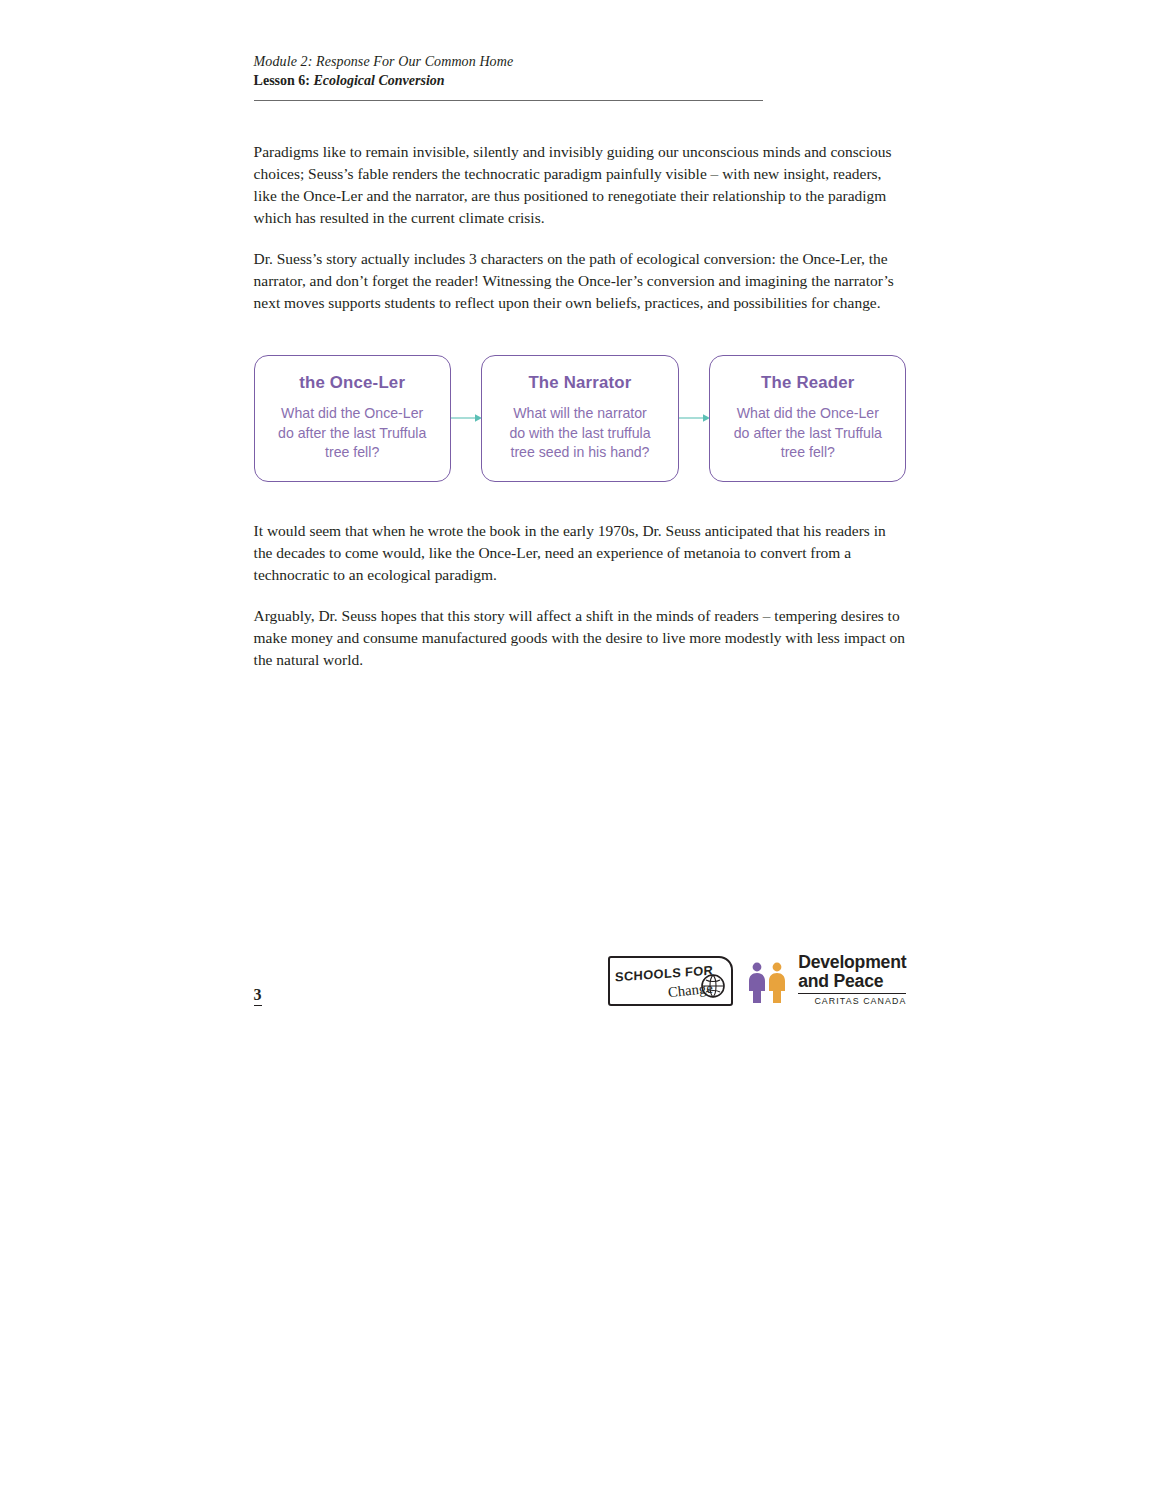Module 2: Response For Our Common Home
Lesson 6: Ecological Conversion
Paradigms like to remain invisible, silently and invisibly guiding our unconscious minds and conscious choices; Seuss’s fable renders the technocratic paradigm painfully visible – with new insight, readers, like the Once-Ler and the narrator, are thus positioned to renegotiate their relationship to the paradigm which has resulted in the current climate crisis.
Dr. Suess’s story actually includes 3 characters on the path of ecological conversion: the Once-Ler, the narrator, and don’t forget the reader! Witnessing the Once-ler’s conversion and imagining the narrator’s next moves supports students to reflect upon their own beliefs, practices, and possibilities for change.
the Once-Ler
What did the Once-Ler
do after the last Truffula
tree fell?
The Narrator
What will the narrator
do with the last truffula
tree seed in his hand?
The Reader
What did the Once-Ler
do after the last Truffula
tree fell?
It would seem that when he wrote the book in the early 1970s, Dr. Seuss anticipated that his readers in the decades to come would, like the Once-Ler, need an experience of metanoia to convert from a technocratic to an ecological paradigm.
Arguably, Dr. Seuss hopes that this story will affect a shift in the minds of readers – tempering desires to make money and consume manufactured goods with the desire to live more modestly with less impact on the natural world.
3
SCHOOLS FOR
Change
Development
and Peace
CARITAS CANADA